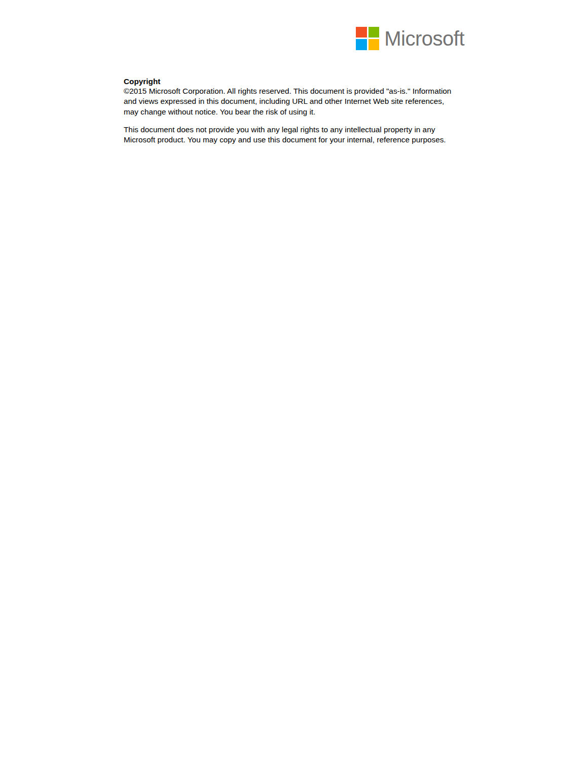Microsoft
Copyright
©2015 Microsoft Corporation. All rights reserved. This document is provided "as-is." Information and views expressed in this document, including URL and other Internet Web site references, may change without notice. You bear the risk of using it.
This document does not provide you with any legal rights to any intellectual property in any Microsoft product. You may copy and use this document for your internal, reference purposes.